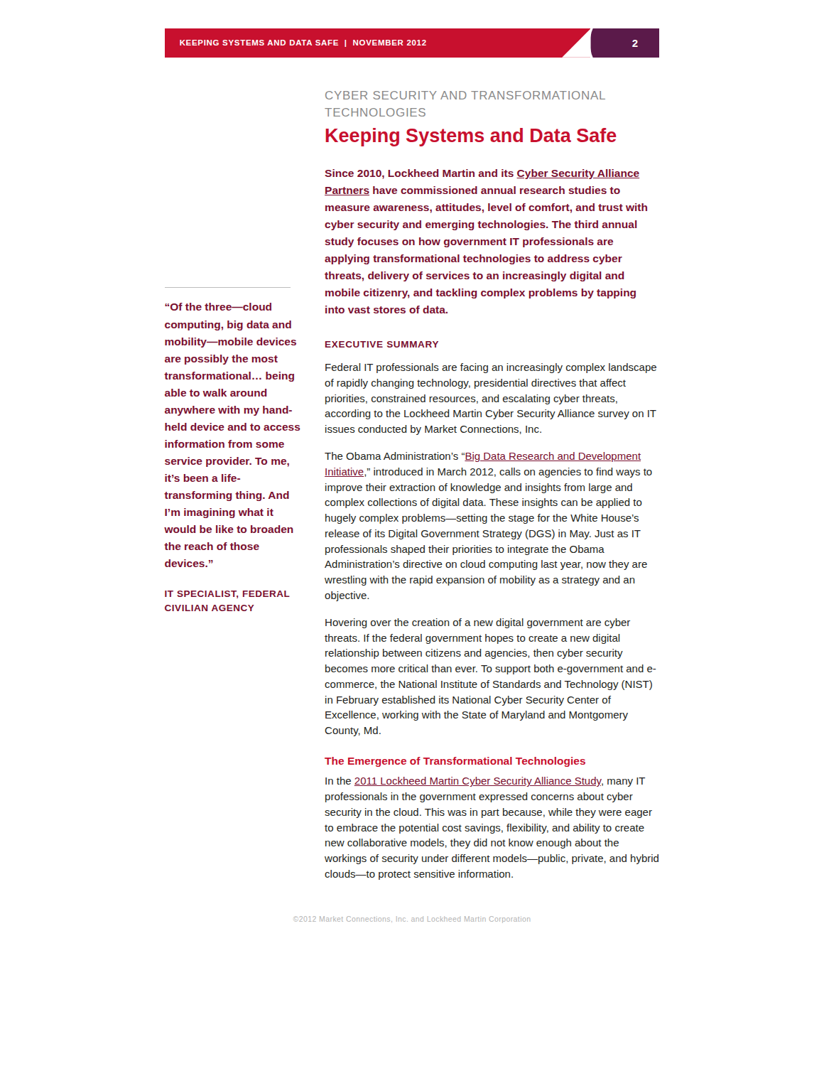Keeping Systems and Data Safe | November 2012
2
“Of the three—cloud computing, big data and mobility—mobile devices are possibly the most transformational… being able to walk around anywhere with my hand-held device and to access infor­mation from some service provider. To me, it’s been a life-transforming thing. And I’m imagining what it would be like to broaden the reach of those devices.”
IT Specialist, Federal Civilian Agency
Cyber Security and Transformational Technologies
Keeping Systems and Data Safe
Since 2010, Lockheed Martin and its Cyber Security Alliance Partners have commissioned annual research studies to measure awareness, attitudes, level of comfort, and trust with cyber security and emerging technologies. The third annual study focuses on how government IT professionals are applying transformational technologies to address cyber threats, delivery of services to an increasingly digital and mobile citizenry, and tackling complex problems by tapping into vast stores of data.
Executive Summary
Federal IT professionals are facing an increasingly complex landscape of rapidly changing technology, presidential directives that affect priorities, constrained resources, and escalating cyber threats, according to the Lockheed Martin Cyber Security Alliance survey on IT issues conducted by Market Connections, Inc.
The Obama Administration’s “Big Data Research and Development Initiative,” introduced in March 2012, calls on agencies to find ways to improve their extraction of knowledge and insights from large and complex collections of digital data. These insights can be applied to hugely complex problems—setting the stage for the White House’s release of its Digital Government Strategy (DGS) in May. Just as IT professionals shaped their priorities to integrate the Obama Administration’s directive on cloud computing last year, now they are wrestling with the rapid expansion of mobility as a strategy and an objective.
Hovering over the creation of a new digital government are cyber threats. If the federal government hopes to create a new digital relationship between citizens and agencies, then cyber security becomes more critical than ever. To support both e-government and e-commerce, the National Institute of Standards and Technology (NIST) in February established its National Cyber Security Center of Excellence, working with the State of Maryland and Montgomery County, Md.
The Emergence of Transformational Technologies
In the 2011 Lockheed Martin Cyber Security Alliance Study, many IT professionals in the government expressed concerns about cyber security in the cloud. This was in part because, while they were eager to embrace the potential cost savings, flexibility, and ability to create new collaborative models, they did not know enough about the workings of security under different models—public, private, and hybrid clouds—to protect sensitive information.
©2012 Market Connections, Inc. and Lockheed Martin Corporation